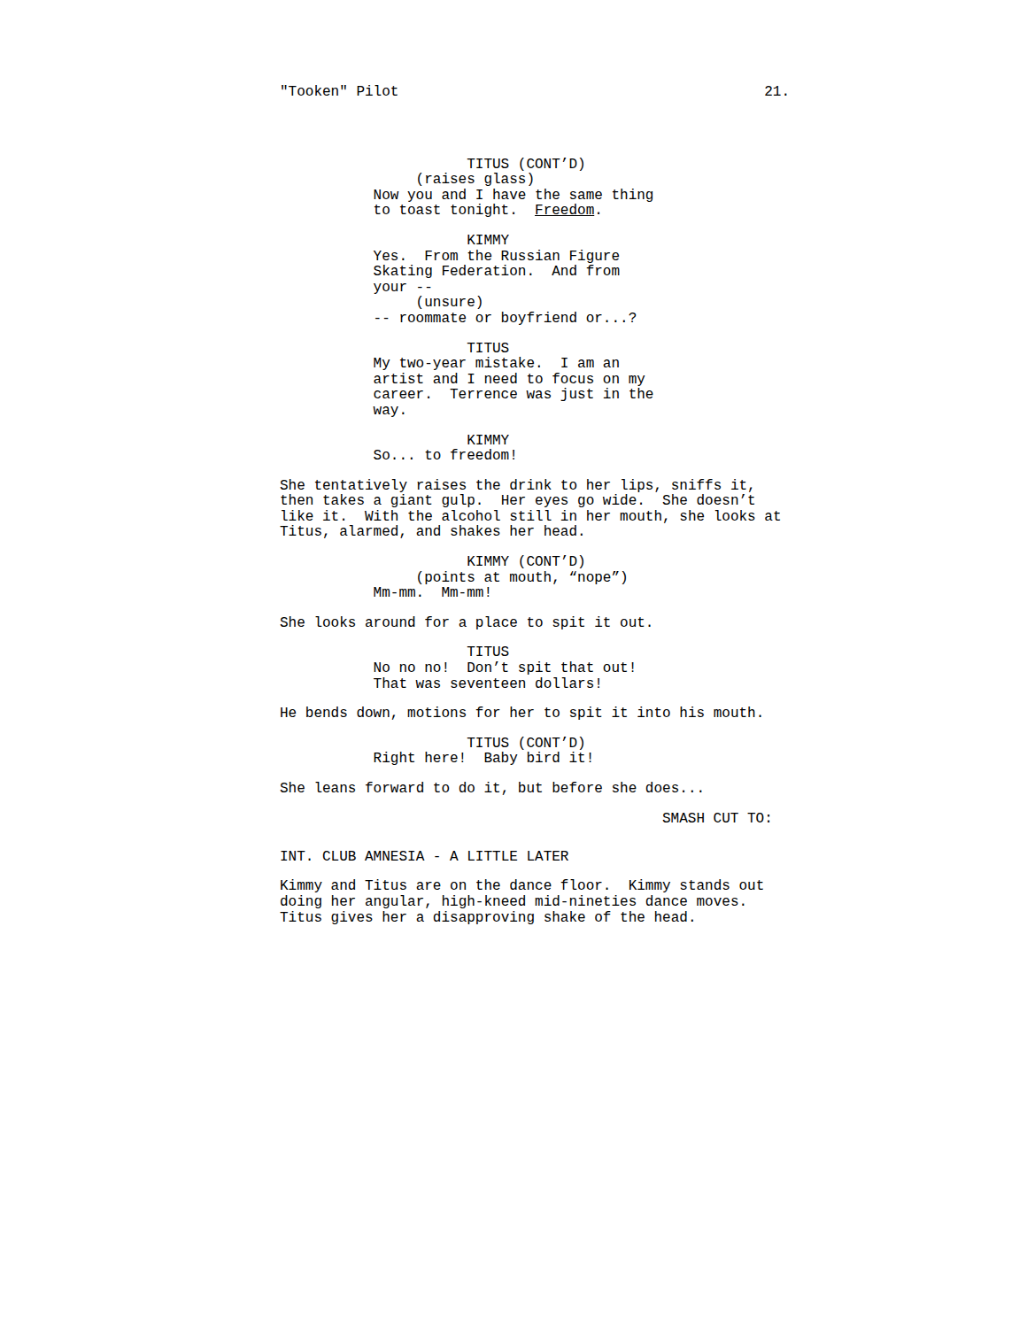"Tooken" Pilot
21.
TITUS (CONT’D)
(raises glass)
Now you and I have the same thing to toast tonight. Freedom.
KIMMY
Yes. From the Russian Figure Skating Federation. And from your --
(unsure)
-- roommate or boyfriend or...?
TITUS
My two-year mistake. I am an artist and I need to focus on my career. Terrence was just in the way.
KIMMY
So... to freedom!
She tentatively raises the drink to her lips, sniffs it, then takes a giant gulp. Her eyes go wide. She doesn’t like it. With the alcohol still in her mouth, she looks at Titus, alarmed, and shakes her head.
KIMMY (CONT’D)
(points at mouth, “nope”)
Mm-mm. Mm-mm!
She looks around for a place to spit it out.
TITUS
No no no! Don’t spit that out! That was seventeen dollars!
He bends down, motions for her to spit it into his mouth.
TITUS (CONT’D)
Right here! Baby bird it!
She leans forward to do it, but before she does...
SMASH CUT TO:
INT. CLUB AMNESIA - A LITTLE LATER
Kimmy and Titus are on the dance floor. Kimmy stands out doing her angular, high-kneed mid-nineties dance moves. Titus gives her a disapproving shake of the head.